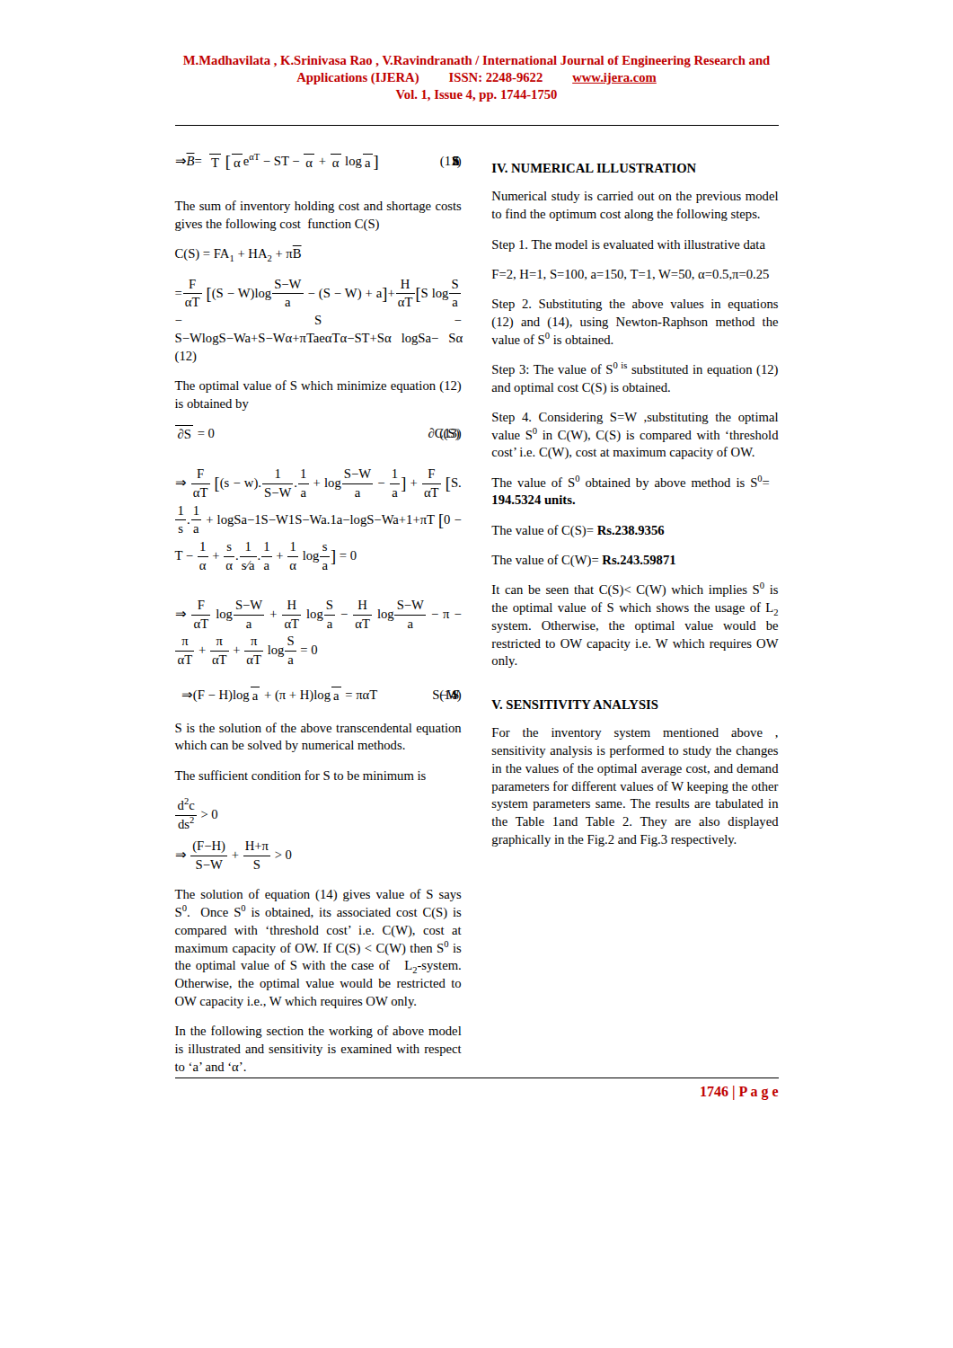M.Madhavilata , K.Srinivasa Rao , V.Ravindranath / International Journal of Engineering Research and Applications (IJERA) ISSN: 2248-9622 www.ijera.com Vol. 1, Issue 4, pp. 1744-1750
⇒B= 1 T [aαeαT − ST − Sα + Sα logSa] (11)
The sum of inventory holding cost and shortage costs gives the following cost function C(S)
C(S) = FA1 + HA2 + πB
=FαT [(S − W)logS−W a − (S − W) + a]+HαT[S logSa− S − S−WlogS−Wa+S−Wα+πTaeαTα−ST+Sα logSa− Sα (12)
The optimal value of S which minimize equation (12) is obtained by
∂C(S)∂S = 0 (13)
⇒ FαT [(s − w).1 S−W.1 a + logS−W a − 1 a] + FαT [S.1 s.1 a + logSa−1S−W1S−Wa.1a−logS−Wa+1+πT [0 − T − 1 α + sα.1 s⁄a.1 a + 1 α logsa] = 0
⇒ FαT logS−W a + HαT logSa − HαT logS−W a − π − παT + παT + παT logSa = 0
⇒(F − H)logS−W a + (π + H)logSa = παT (14)
S is the solution of the above transcendental equation which can be solved by numerical methods.
The sufficient condition for S to be minimum is
d2c ds2 > 0
⇒ (F−H) S−W + H+π S > 0
The solution of equation (14) gives value of S says S0. Once S0 is obtained, its associated cost C(S) is compared with ‘threshold cost’ i.e. C(W), cost at maximum capacity of OW. If C(S) < C(W) then S0 is the optimal value of S with the case of L2-system. Otherwise, the optimal value would be restricted to OW capacity i.e., W which requires OW only.
In the following section the working of above model is illustrated and sensitivity is examined with respect to ‘a’ and ‘α’.
IV. NUMERICAL ILLUSTRATION
Numerical study is carried out on the previous model to find the optimum cost along the following steps.
Step 1. The model is evaluated with illustrative data
F=2, H=1, S=100, a=150, T=1, W=50, α=0.5,π=0.25
Step 2. Substituting the above values in equations (12) and (14), using Newton-Raphson method the value of S0 is obtained.
Step 3: The value of S0 is substituted in equation (12) and optimal cost C(S) is obtained.
Step 4. Considering S=W ,substituting the optimal value S0 in C(W), C(S) is compared with ‘threshold cost’ i.e. C(W), cost at maximum capacity of OW.
The value of S0 obtained by above method is S0= 194.5324 units.
The value of C(S)= Rs.238.9356
The value of C(W)= Rs.243.59871
It can be seen that C(S)< C(W) which implies S0 is the optimal value of S which shows the usage of L2 system. Otherwise, the optimal value would be restricted to OW capacity i.e. W which requires OW only.
V. SENSITIVITY ANALYSIS
For the inventory system mentioned above , sensitivity analysis is performed to study the changes in the values of the optimal average cost, and demand parameters for different values of W keeping the other system parameters same. The results are tabulated in the Table 1and Table 2. They are also displayed graphically in the Fig.2 and Fig.3 respectively.
1746 | P a g e